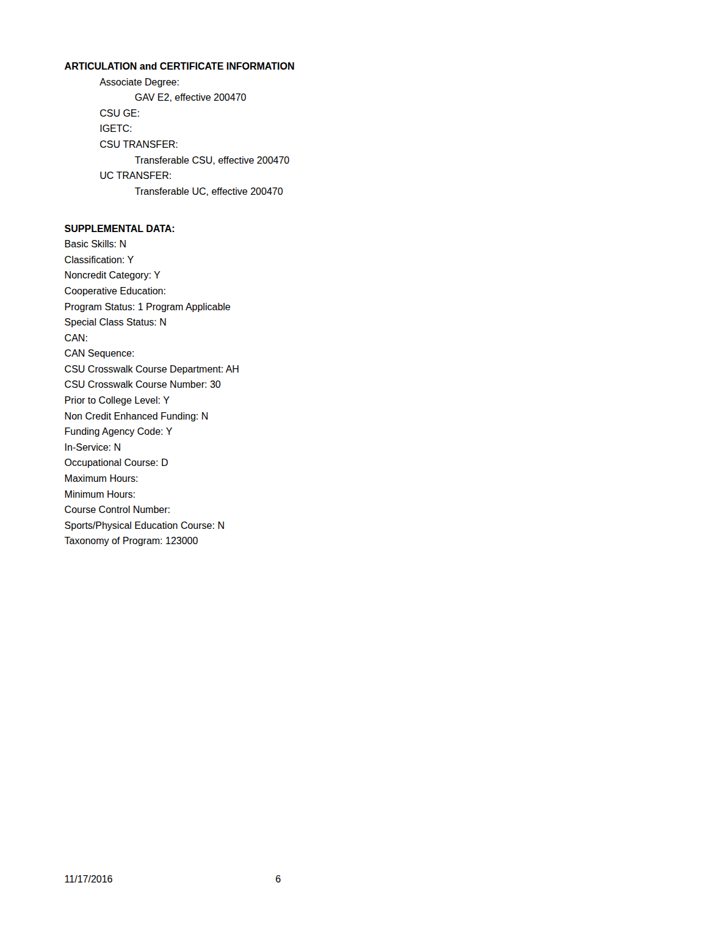ARTICULATION and CERTIFICATE INFORMATION
Associate Degree:
GAV E2, effective 200470
CSU GE:
IGETC:
CSU TRANSFER:
Transferable CSU, effective 200470
UC TRANSFER:
Transferable UC, effective 200470
SUPPLEMENTAL DATA:
Basic Skills: N
Classification: Y
Noncredit Category: Y
Cooperative Education:
Program Status: 1 Program Applicable
Special Class Status: N
CAN:
CAN Sequence:
CSU Crosswalk Course Department: AH
CSU Crosswalk Course Number: 30
Prior to College Level: Y
Non Credit Enhanced Funding: N
Funding Agency Code: Y
In-Service: N
Occupational Course: D
Maximum Hours:
Minimum Hours:
Course Control Number:
Sports/Physical Education Course: N
Taxonomy of Program: 123000
11/17/2016 6